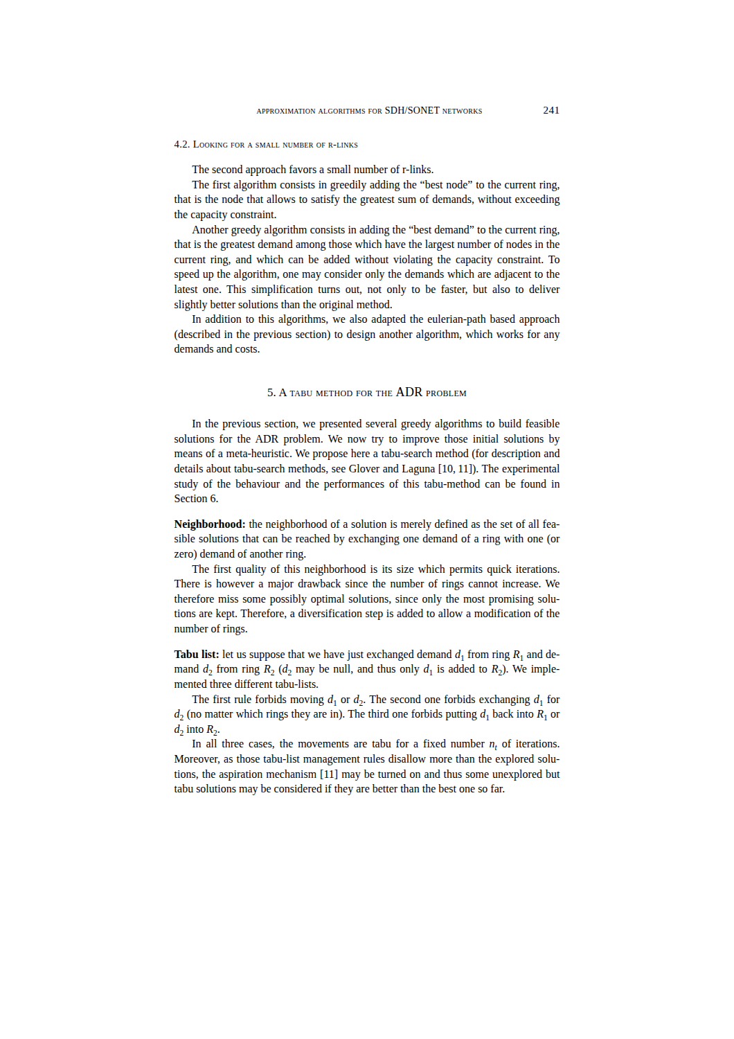approximation algorithms for SDH/SONET networks 241
4.2. Looking for a small number of r-links
The second approach favors a small number of r-links.
The first algorithm consists in greedily adding the “best node” to the current ring, that is the node that allows to satisfy the greatest sum of demands, without exceeding the capacity constraint.
Another greedy algorithm consists in adding the “best demand” to the current ring, that is the greatest demand among those which have the largest number of nodes in the current ring, and which can be added without violating the capacity constraint. To speed up the algorithm, one may consider only the demands which are adjacent to the latest one. This simplification turns out, not only to be faster, but also to deliver slightly better solutions than the original method.
In addition to this algorithms, we also adapted the eulerian-path based approach (described in the previous section) to design another algorithm, which works for any demands and costs.
5. A tabu method for the ADR problem
In the previous section, we presented several greedy algorithms to build feasible solutions for the ADR problem. We now try to improve those initial solutions by means of a meta-heuristic. We propose here a tabu-search method (for description and details about tabu-search methods, see Glover and Laguna [10, 11]). The experimental study of the behaviour and the performances of this tabu-method can be found in Section 6.
Neighborhood: the neighborhood of a solution is merely defined as the set of all feasible solutions that can be reached by exchanging one demand of a ring with one (or zero) demand of another ring.
The first quality of this neighborhood is its size which permits quick iterations. There is however a major drawback since the number of rings cannot increase. We therefore miss some possibly optimal solutions, since only the most promising solutions are kept. Therefore, a diversification step is added to allow a modification of the number of rings.
Tabu list: let us suppose that we have just exchanged demand d1 from ring R1 and demand d2 from ring R2 (d2 may be null, and thus only d1 is added to R2). We implemented three different tabu-lists.
The first rule forbids moving d1 or d2. The second one forbids exchanging d1 for d2 (no matter which rings they are in). The third one forbids putting d1 back into R1 or d2 into R2.
In all three cases, the movements are tabu for a fixed number nt of iterations. Moreover, as those tabu-list management rules disallow more than the explored solutions, the aspiration mechanism [11] may be turned on and thus some unexplored but tabu solutions may be considered if they are better than the best one so far.